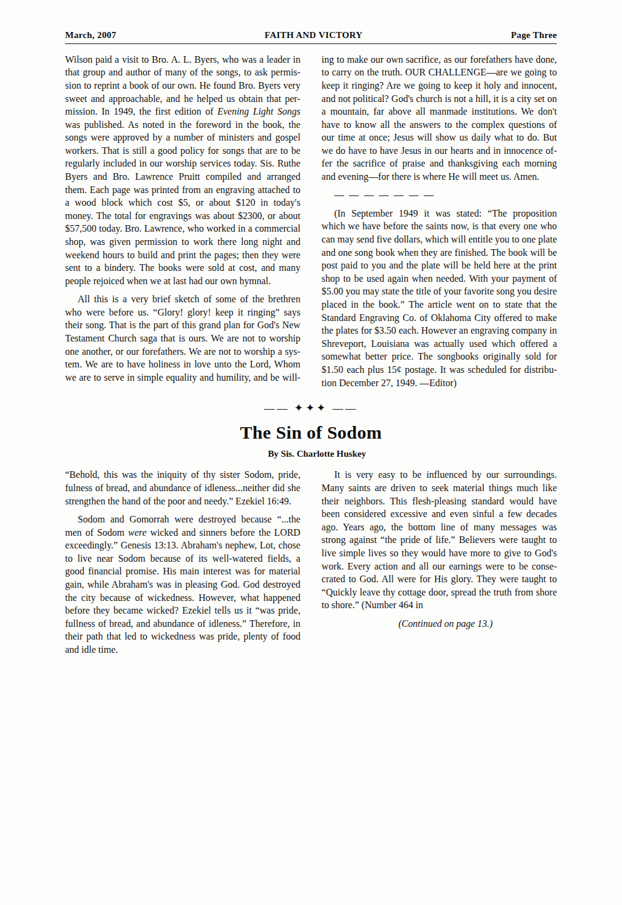March, 2007 Faith and Victory Page Three
Wilson paid a visit to Bro. A. L. Byers, who was a leader in that group and author of many of the songs, to ask permission to reprint a book of our own. He found Bro. Byers very sweet and approachable, and he helped us obtain that permission. In 1949, the first edition of Evening Light Songs was published. As noted in the foreword in the book, the songs were approved by a number of ministers and gospel workers. That is still a good policy for songs that are to be regularly included in our worship services today. Sis. Ruthe Byers and Bro. Lawrence Pruitt compiled and arranged them. Each page was printed from an engraving attached to a wood block which cost $5, or about $120 in today's money. The total for engravings was about $2300, or about $57,500 today. Bro. Lawrence, who worked in a commercial shop, was given permission to work there long night and weekend hours to build and print the pages; then they were sent to a bindery. The books were sold at cost, and many people rejoiced when we at last had our own hymnal.
All this is a very brief sketch of some of the brethren who were before us. “Glory! glory! keep it ringing” says their song. That is the part of this grand plan for God's New Testament Church saga that is ours. We are not to worship one another, or our forefathers. We are not to worship a system. We are to have holiness in love unto the Lord, Whom we are to serve in simple equality and humility, and be willing to make our own sacrifice, as our forefathers have done, to carry on the truth. OUR CHALLENGE—are we going to keep it ringing? Are we going to keep it holy and innocent, and not political? God's church is not a hill, it is a city set on a mountain, far above all manmade institutions. We don't have to know all the answers to the complex questions of our time at once; Jesus will show us daily what to do. But we do have to have Jesus in our hearts and in innocence offer the sacrifice of praise and thanksgiving each morning and evening—for there is where He will meet us. Amen.
— — — — — — —
(In September 1949 it was stated: “The proposition which we have before the saints now, is that every one who can may send five dollars, which will entitle you to one plate and one song book when they are finished. The book will be post paid to you and the plate will be held here at the print shop to be used again when needed. With your payment of $5.00 you may state the title of your favorite song you desire placed in the book.” The article went on to state that the Standard Engraving Co. of Oklahoma City offered to make the plates for $3.50 each. However an engraving company in Shreveport, Louisiana was actually used which offered a somewhat better price. The songbooks originally sold for $1.50 each plus 15¢ postage. It was scheduled for distribution December 27, 1949. —Editor)
—— ✦✦✦ ——
The Sin of Sodom
By Sis. Charlotte Huskey
“Behold, this was the iniquity of thy sister Sodom, pride, fulness of bread, and abundance of idleness...neither did she strengthen the hand of the poor and needy.” Ezekiel 16:49.
Sodom and Gomorrah were destroyed because “...the men of Sodom were wicked and sinners before the LORD exceedingly.” Genesis 13:13. Abraham's nephew, Lot, chose to live near Sodom because of its well-watered fields, a good financial promise. His main interest was for material gain, while Abraham's was in pleasing God. God destroyed the city because of wickedness. However, what happened before they became wicked? Ezekiel tells us it “was pride, fullness of bread, and abundance of idleness.” Therefore, in their path that led to wickedness was pride, plenty of food and idle time.
It is very easy to be influenced by our surroundings. Many saints are driven to seek material things much like their neighbors. This flesh-pleasing standard would have been considered excessive and even sinful a few decades ago. Years ago, the bottom line of many messages was strong against “the pride of life.” Believers were taught to live simple lives so they would have more to give to God's work. Every action and all our earnings were to be consecrated to God. All were for His glory. They were taught to “Quickly leave thy cottage door, spread the truth from shore to shore.” (Number 464 in
(Continued on page 13.)